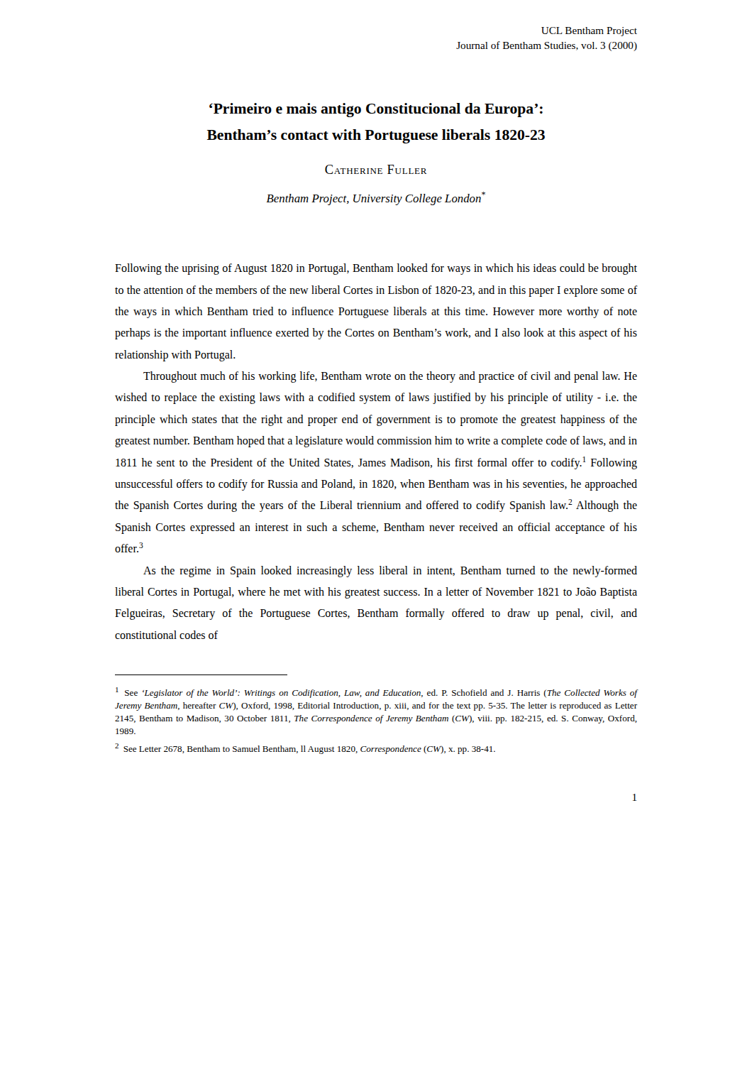UCL Bentham Project
Journal of Bentham Studies, vol. 3 (2000)
‘Primeiro e mais antigo Constitucional da Europa’:
Bentham’s contact with Portuguese liberals 1820-23
Catherine Fuller
Bentham Project, University College London*
Following the uprising of August 1820 in Portugal, Bentham looked for ways in which his ideas could be brought to the attention of the members of the new liberal Cortes in Lisbon of 1820-23, and in this paper I explore some of the ways in which Bentham tried to influence Portuguese liberals at this time. However more worthy of note perhaps is the important influence exerted by the Cortes on Bentham’s work, and I also look at this aspect of his relationship with Portugal.
Throughout much of his working life, Bentham wrote on the theory and practice of civil and penal law. He wished to replace the existing laws with a codified system of laws justified by his principle of utility - i.e. the principle which states that the right and proper end of government is to promote the greatest happiness of the greatest number. Bentham hoped that a legislature would commission him to write a complete code of laws, and in 1811 he sent to the President of the United States, James Madison, his first formal offer to codify.1 Following unsuccessful offers to codify for Russia and Poland, in 1820, when Bentham was in his seventies, he approached the Spanish Cortes during the years of the Liberal triennium and offered to codify Spanish law.2 Although the Spanish Cortes expressed an interest in such a scheme, Bentham never received an official acceptance of his offer.3
As the regime in Spain looked increasingly less liberal in intent, Bentham turned to the newly-formed liberal Cortes in Portugal, where he met with his greatest success. In a letter of November 1821 to João Baptista Felgueiras, Secretary of the Portuguese Cortes, Bentham formally offered to draw up penal, civil, and constitutional codes of
1 See ‘Legislator of the World’: Writings on Codification, Law, and Education, ed. P. Schofield and J. Harris (The Collected Works of Jeremy Bentham, hereafter CW), Oxford, 1998, Editorial Introduction, p. xiii, and for the text pp. 5-35. The letter is reproduced as Letter 2145, Bentham to Madison, 30 October 1811, The Correspondence of Jeremy Bentham (CW), viii. pp. 182-215, ed. S. Conway, Oxford, 1989.
2 See Letter 2678, Bentham to Samuel Bentham, ll August 1820, Correspondence (CW), x. pp. 38-41.
1